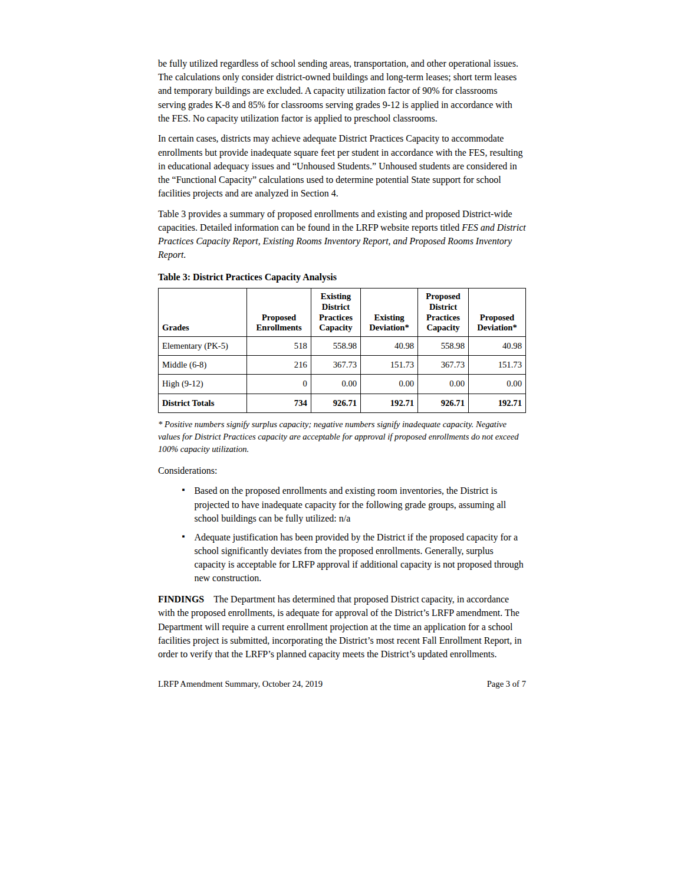be fully utilized regardless of school sending areas, transportation, and other operational issues. The calculations only consider district-owned buildings and long-term leases; short term leases and temporary buildings are excluded. A capacity utilization factor of 90% for classrooms serving grades K-8 and 85% for classrooms serving grades 9-12 is applied in accordance with the FES. No capacity utilization factor is applied to preschool classrooms.
In certain cases, districts may achieve adequate District Practices Capacity to accommodate enrollments but provide inadequate square feet per student in accordance with the FES, resulting in educational adequacy issues and “Unhoused Students.” Unhoused students are considered in the “Functional Capacity” calculations used to determine potential State support for school facilities projects and are analyzed in Section 4.
Table 3 provides a summary of proposed enrollments and existing and proposed District-wide capacities. Detailed information can be found in the LRFP website reports titled FES and District Practices Capacity Report, Existing Rooms Inventory Report, and Proposed Rooms Inventory Report.
Table 3: District Practices Capacity Analysis
| Grades | Proposed Enrollments | Existing District Practices Capacity | Existing Deviation* | Proposed District Practices Capacity | Proposed Deviation* |
| --- | --- | --- | --- | --- | --- |
| Elementary (PK-5) | 518 | 558.98 | 40.98 | 558.98 | 40.98 |
| Middle (6-8) | 216 | 367.73 | 151.73 | 367.73 | 151.73 |
| High (9-12) | 0 | 0.00 | 0.00 | 0.00 | 0.00 |
| District Totals | 734 | 926.71 | 192.71 | 926.71 | 192.71 |
* Positive numbers signify surplus capacity; negative numbers signify inadequate capacity. Negative values for District Practices capacity are acceptable for approval if proposed enrollments do not exceed 100% capacity utilization.
Considerations:
Based on the proposed enrollments and existing room inventories, the District is projected to have inadequate capacity for the following grade groups, assuming all school buildings can be fully utilized: n/a
Adequate justification has been provided by the District if the proposed capacity for a school significantly deviates from the proposed enrollments. Generally, surplus capacity is acceptable for LRFP approval if additional capacity is not proposed through new construction.
FINDINGS The Department has determined that proposed District capacity, in accordance with the proposed enrollments, is adequate for approval of the District’s LRFP amendment. The Department will require a current enrollment projection at the time an application for a school facilities project is submitted, incorporating the District’s most recent Fall Enrollment Report, in order to verify that the LRFP’s planned capacity meets the District’s updated enrollments.
LRFP Amendment Summary, October 24, 2019
Page 3 of 7